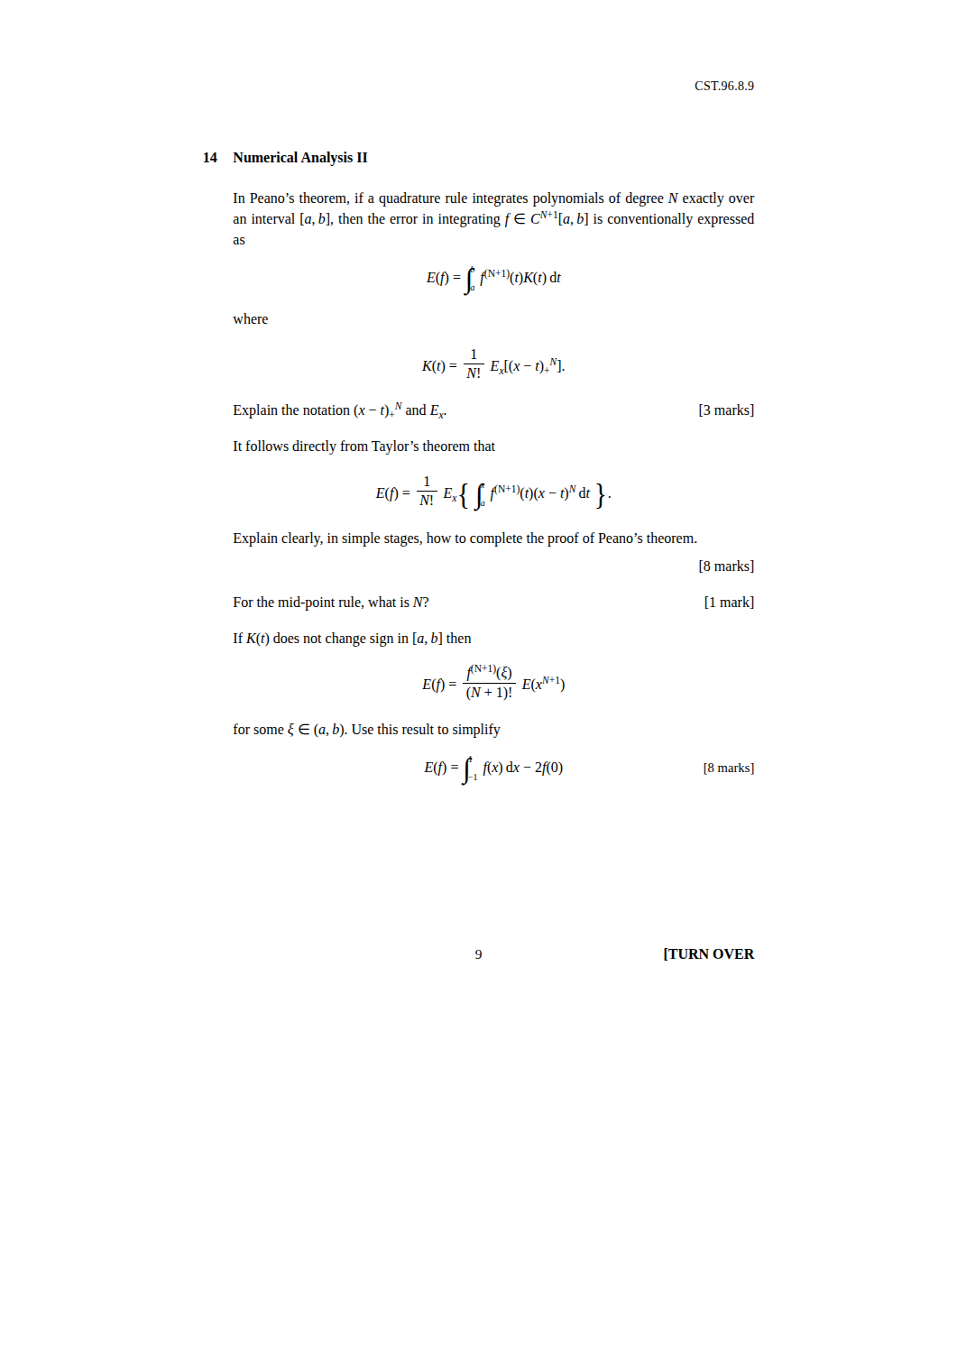CST.96.8.9
14 Numerical Analysis II
In Peano’s theorem, if a quadrature rule integrates polynomials of degree N exactly over an interval [a, b], then the error in integrating f ∈ CN+1[a, b] is conventionally expressed as
E(f) = ∫ba f(N+1)(t)K(t) dt
where
K(t) = 1 N! Ex[(x − t)+N].
Explain the notation (x − t)+N and Ex.[3 marks]
It follows directly from Taylor’s theorem that
E(f) = 1 N! Ex{ ∫xa f(N+1)(t)(x − t)N dt }.
Explain clearly, in simple stages, how to complete the proof of Peano’s theorem.
[8 marks]
For the mid-point rule, what is N?[1 mark]
If K(t) does not change sign in [a, b] then
E(f) = f(N+1)(ξ)(N + 1)! E(xN+1)
for some ξ ∈ (a, b). Use this result to simplify
E(f) = ∫1−1 f(x) dx − 2f(0) [8 marks]
9
[TURN OVER